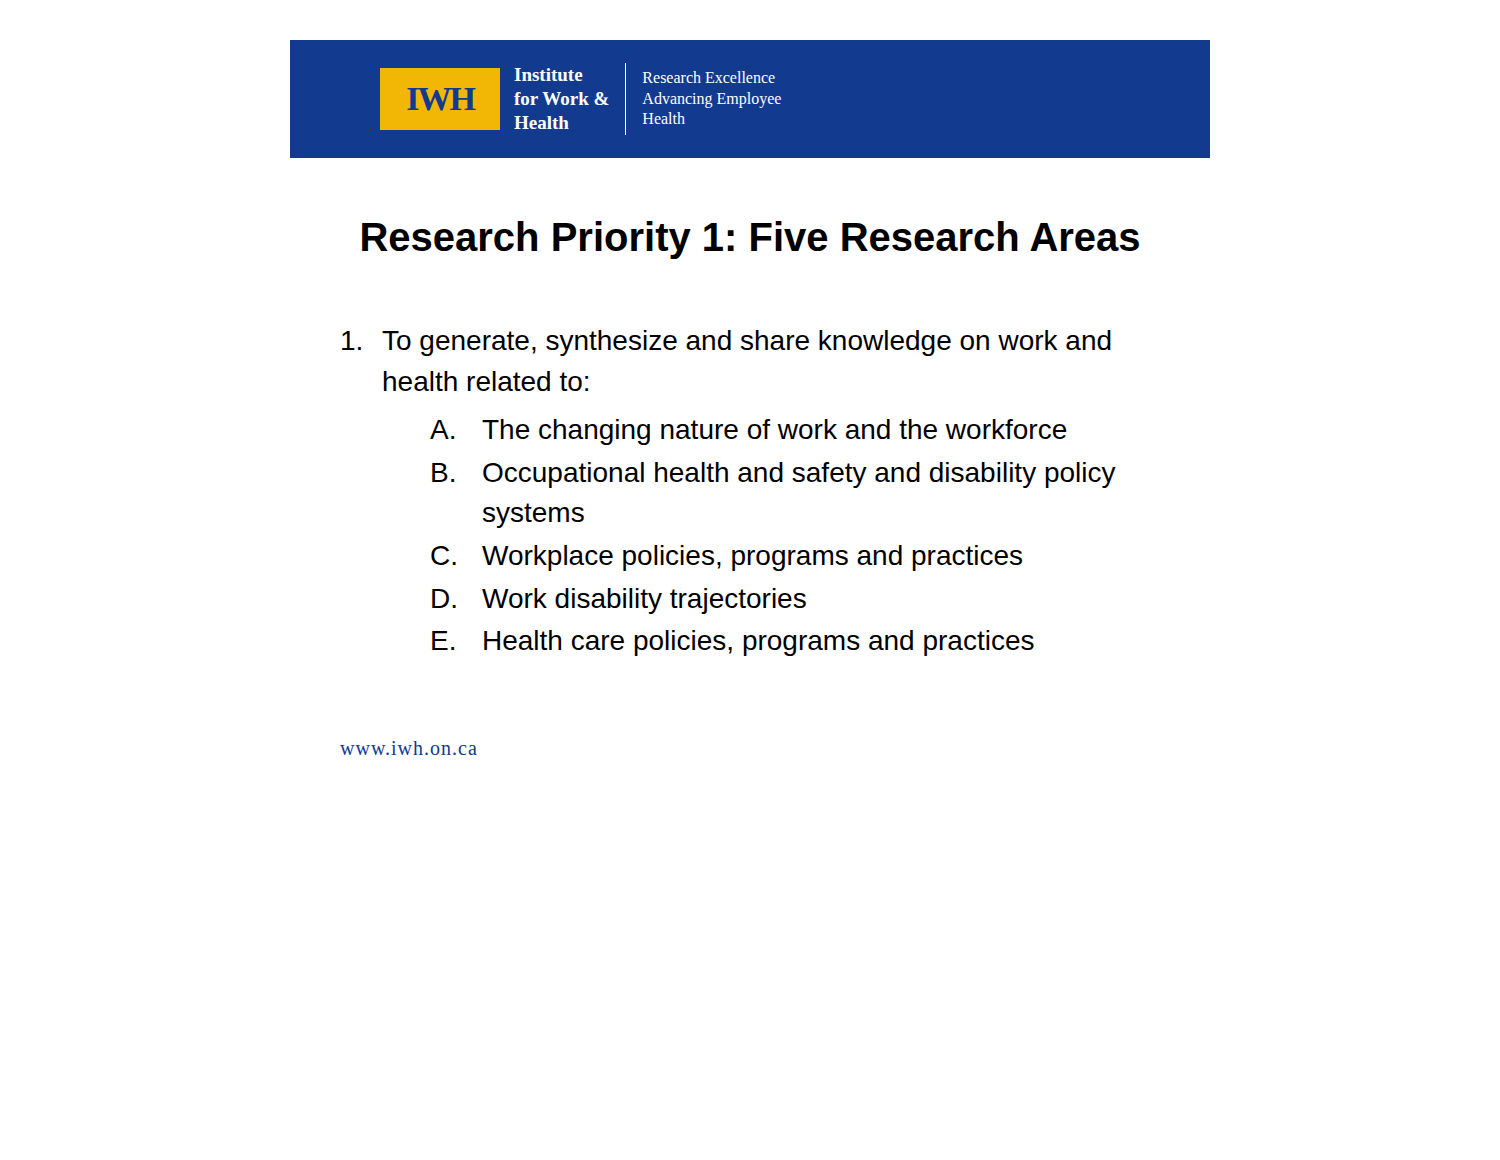IWH
Institute
for Work &
Health
Research Excellence
Advancing Employee
Health
Research Priority 1: Five Research Areas
1. To generate, synthesize and share knowledge on work and health related to:
A. The changing nature of work and the workforce
B. Occupational health and safety and disability policy systems
C. Workplace policies, programs and practices
D. Work disability trajectories
E. Health care policies, programs and practices
www.iwh.on.ca